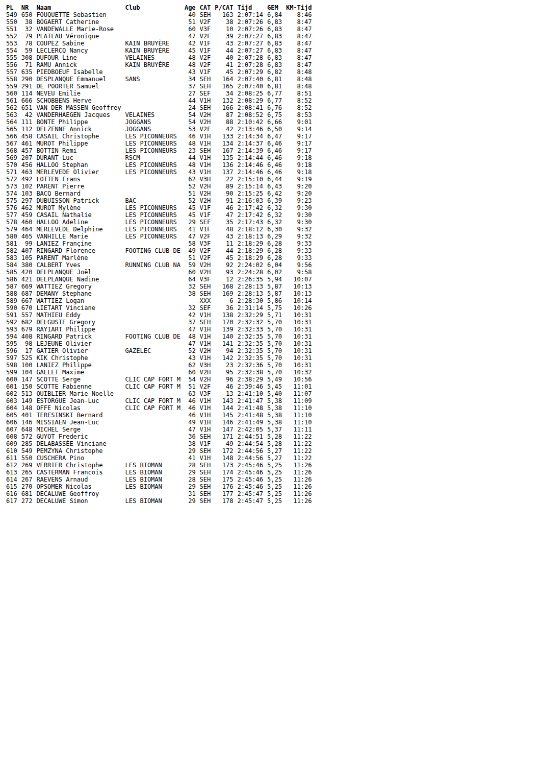| PL | NR | Naam | Club | Age | CAT | P/CAT | Tijd | GEM | KM-Tijd |
| --- | --- | --- | --- | --- | --- | --- | --- | --- | --- |
| 549 | 650 | FOUQUETTE Sebastien | | 40 | SEH | 163 | 2:07:14 | 6,84 | 8:46 |
| 550 | 38 | BOGAERT Catherine | | 51 | V2F | 38 | 2:07:26 | 6,83 | 8:47 |
| 551 | 32 | VANDEWALLE Marie-Rose | | 60 | V3F | 10 | 2:07:26 | 6,83 | 8:47 |
| 552 | 79 | PLATEAU Véronique | | 47 | V2F | 39 | 2:07:27 | 6,83 | 8:47 |
| 553 | 78 | COUPEZ Sabine | KAIN BRUYÈRE | 42 | V1F | 43 | 2:07:27 | 6,83 | 8:47 |
| 554 | 59 | LECLERCQ Nancy | KAIN BRUYÈRE | 45 | V1F | 44 | 2:07:27 | 6,83 | 8:47 |
| 555 | 308 | DUFOUR Line | VELAINES | 48 | V2F | 40 | 2:07:28 | 6,83 | 8:47 |
| 556 | 71 | RAMU Annick | KAIN BRUYÈRE | 48 | V2F | 41 | 2:07:28 | 6,83 | 8:47 |
| 557 | 635 | PIEDBOEUF Isabelle | | 43 | V1F | 45 | 2:07:29 | 6,82 | 8:48 |
| 558 | 290 | DESPLANQUE Emmanuel | SANS | 34 | SEH | 164 | 2:07:40 | 6,81 | 8:48 |
| 559 | 291 | DE POORTER Samuel | | 37 | SEH | 165 | 2:07:40 | 6,81 | 8:48 |
| 560 | 114 | NEVEU Emilie | | 27 | SEF | 34 | 2:08:25 | 6,77 | 8:51 |
| 561 | 666 | SCHOBBENS Herve | | 44 | V1H | 132 | 2:08:29 | 6,77 | 8:52 |
| 562 | 651 | VAN DER MASSEN Geoffrey | | 24 | SEH | 166 | 2:08:41 | 6,76 | 8:52 |
| 563 | 42 | VANDERHAEGEN Jacques | VELAINES | 54 | V2H | 87 | 2:08:52 | 6,75 | 8:53 |
| 564 | 111 | BONTE Philippe | JOGGANS | 54 | V2H | 88 | 2:10:42 | 6,66 | 9:01 |
| 565 | 112 | DELZENNE Annick | JOGGANS | 53 | V2F | 42 | 2:13:46 | 6,50 | 9:14 |
| 566 | 458 | CASAIL Christophe | LES PICONNEURS | 46 | V1H | 133 | 2:14:34 | 6,47 | 9:17 |
| 567 | 461 | MUROT Philippe | LES PICONNEURS | 48 | V1H | 134 | 2:14:37 | 6,46 | 9:17 |
| 568 | 457 | BOTTIN Remi | LES PICONNEURS | 23 | SEH | 167 | 2:14:39 | 6,46 | 9:17 |
| 569 | 207 | DURANT Luc | RSCM | 44 | V1H | 135 | 2:14:44 | 6,46 | 9:18 |
| 570 | 456 | HALLOO Stephan | LES PICONNEURS | 48 | V1H | 136 | 2:14:46 | 6,46 | 9:18 |
| 571 | 463 | MERLEVEDE Olivier | LES PICONNEURS | 43 | V1H | 137 | 2:14:46 | 6,46 | 9:18 |
| 572 | 492 | LOTTEN Frans | | 62 | V3H | 22 | 2:15:10 | 6,44 | 9:19 |
| 573 | 102 | PARENT Pierre | | 52 | V2H | 89 | 2:15:14 | 6,43 | 9:20 |
| 574 | 103 | BACQ Bernard | | 51 | V2H | 90 | 2:15:25 | 6,42 | 9:20 |
| 575 | 297 | DUBUISSON Patrick | BAC | 52 | V2H | 91 | 2:16:03 | 6,39 | 9:23 |
| 576 | 462 | MUROT Mylène | LES PICONNEURS | 45 | V1F | 46 | 2:17:42 | 6,32 | 9:30 |
| 577 | 459 | CASAIL Nathalie | LES PICONNEURS | 45 | V1F | 47 | 2:17:42 | 6,32 | 9:30 |
| 578 | 460 | HALLOO Adeline | LES PICONNEURS | 29 | SEF | 35 | 2:17:43 | 6,32 | 9:30 |
| 579 | 464 | MERLEVEDE Delphine | LES PICONNEURS | 41 | V1F | 48 | 2:18:12 | 6,30 | 9:32 |
| 580 | 465 | VANHILLE Marie | LES PICONNEURS | 47 | V2F | 43 | 2:18:13 | 6,29 | 9:32 |
| 581 | 99 | LANIEZ Françine | | 58 | V3F | 11 | 2:18:29 | 6,28 | 9:33 |
| 582 | 407 | RINGARD Florence | FOOTING CLUB DE | 49 | V2F | 44 | 2:18:29 | 6,28 | 9:33 |
| 583 | 105 | PARENT Marlène | | 51 | V2F | 45 | 2:18:29 | 6,28 | 9:33 |
| 584 | 380 | CALBERT Yves | RUNNING CLUB NA | 59 | V2H | 92 | 2:24:02 | 6,04 | 9:56 |
| 585 | 420 | DELPLANQUE Joël | | 60 | V2H | 93 | 2:24:28 | 6,02 | 9:58 |
| 586 | 421 | DELPLANQUE Nadine | | 64 | V3F | 12 | 2:26:35 | 5,94 | 10:07 |
| 587 | 669 | WATTIEZ Gregory | | 32 | SEH | 168 | 2:28:13 | 5,87 | 10:13 |
| 588 | 687 | DEMANY Stephane | | 38 | SEH | 169 | 2:28:13 | 5,87 | 10:13 |
| 589 | 667 | WATTIEZ Logan | | | XXX | 6 | 2:28:30 | 5,86 | 10:14 |
| 590 | 670 | LIETART Vinciane | | 32 | SEF | 36 | 2:31:14 | 5,75 | 10:26 |
| 591 | 557 | MATHIEU Eddy | | 42 | V1H | 138 | 2:32:29 | 5,71 | 10:31 |
| 592 | 682 | DELGUSTE Gregory | | 37 | SEH | 170 | 2:32:32 | 5,70 | 10:31 |
| 593 | 679 | RAYIART Philippe | | 47 | V1H | 139 | 2:32:33 | 5,70 | 10:31 |
| 594 | 408 | RINGARD Patrick | FOOTING CLUB DE | 48 | V1H | 140 | 2:32:35 | 5,70 | 10:31 |
| 595 | 98 | LEJEUNE Olivier | | 47 | V1H | 141 | 2:32:35 | 5,70 | 10:31 |
| 596 | 17 | GATIER Olivier | GAZELEC | 52 | V2H | 94 | 2:32:35 | 5,70 | 10:31 |
| 597 | 525 | KIK Christophe | | 43 | V1H | 142 | 2:32:35 | 5,70 | 10:31 |
| 598 | 100 | LANIEZ Philippe | | 62 | V3H | 23 | 2:32:36 | 5,70 | 10:31 |
| 599 | 104 | GALLET Maxime | | 60 | V2H | 95 | 2:32:38 | 5,70 | 10:32 |
| 600 | 147 | SCOTTE Serge | CLIC CAP FORT M | 54 | V2H | 96 | 2:38:29 | 5,49 | 10:56 |
| 601 | 150 | SCOTTE Fabienne | CLIC CAP FORT M | 51 | V2F | 46 | 2:39:46 | 5,45 | 11:01 |
| 602 | 513 | QUIBLIER Marie-Noelle | | 63 | V3F | 13 | 2:41:10 | 5,40 | 11:07 |
| 603 | 149 | ESTORGUE Jean-Luc | CLIC CAP FORT M | 46 | V1H | 143 | 2:41:47 | 5,38 | 11:09 |
| 604 | 148 | OFFE Nicolas | CLIC CAP FORT M | 46 | V1H | 144 | 2:41:48 | 5,38 | 11:10 |
| 605 | 401 | TERESINSKI Bernard | | 46 | V1H | 145 | 2:41:48 | 5,38 | 11:10 |
| 606 | 146 | MISSIAEN Jean-Luc | | 49 | V1H | 146 | 2:41:49 | 5,38 | 11:10 |
| 607 | 648 | MICHEL Serge | | 47 | V1H | 147 | 2:42:05 | 5,37 | 11:11 |
| 608 | 572 | GUYOT Frederic | | 36 | SEH | 171 | 2:44:51 | 5,28 | 11:22 |
| 609 | 285 | DELABASSÉE Vinciane | | 38 | V1F | 49 | 2:44:54 | 5,28 | 11:22 |
| 610 | 549 | PEMZYNA Christophe | | 29 | SEH | 172 | 2:44:56 | 5,27 | 11:22 |
| 611 | 550 | CUSCHERA Pino | | 41 | V1H | 148 | 2:44:56 | 5,27 | 11:22 |
| 612 | 269 | VERRIER Christophe | LES BIOMAN | 28 | SEH | 173 | 2:45:46 | 5,25 | 11:26 |
| 613 | 265 | CASTERMAN Francois | LES BIOMAN | 29 | SEH | 174 | 2:45:46 | 5,25 | 11:26 |
| 614 | 267 | RAEVENS Arnaud | LES BIOMAN | 28 | SEH | 175 | 2:45:46 | 5,25 | 11:26 |
| 615 | 270 | OPSOMER Nicolas | LES BIOMAN | 29 | SEH | 176 | 2:45:46 | 5,25 | 11:26 |
| 616 | 681 | DECALUWE Geoffroy | | 31 | SEH | 177 | 2:45:47 | 5,25 | 11:26 |
| 617 | 272 | DECALUWE Simon | LES BIOMAN | 29 | SEH | 178 | 2:45:47 | 5,25 | 11:26 |